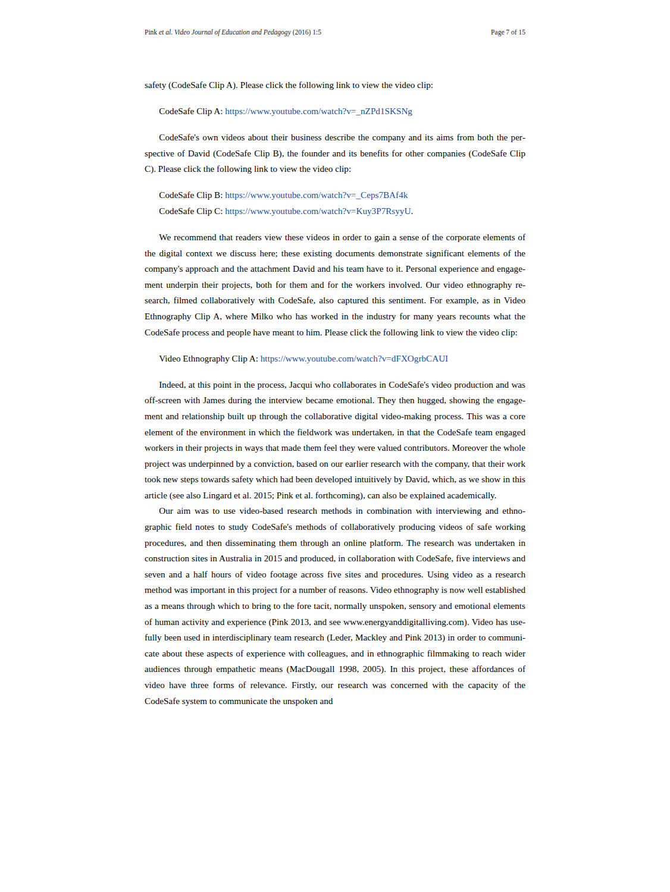Pink et al. Video Journal of Education and Pedagogy (2016) 1:5
Page 7 of 15
safety (CodeSafe Clip A). Please click the following link to view the video clip:
CodeSafe Clip A: https://www.youtube.com/watch?v=_nZPd1SKSNg
CodeSafe's own videos about their business describe the company and its aims from both the perspective of David (CodeSafe Clip B), the founder and its benefits for other companies (CodeSafe Clip C). Please click the following link to view the video clip:
CodeSafe Clip B: https://www.youtube.com/watch?v=_Ceps7BAf4k
CodeSafe Clip C: https://www.youtube.com/watch?v=Kuy3P7RsyyU.
We recommend that readers view these videos in order to gain a sense of the corporate elements of the digital context we discuss here; these existing documents demonstrate significant elements of the company's approach and the attachment David and his team have to it. Personal experience and engagement underpin their projects, both for them and for the workers involved. Our video ethnography research, filmed collaboratively with CodeSafe, also captured this sentiment. For example, as in Video Ethnography Clip A, where Milko who has worked in the industry for many years recounts what the CodeSafe process and people have meant to him. Please click the following link to view the video clip:
Video Ethnography Clip A: https://www.youtube.com/watch?v=dFXOgrbCAUI
Indeed, at this point in the process, Jacqui who collaborates in CodeSafe's video production and was off-screen with James during the interview became emotional. They then hugged, showing the engagement and relationship built up through the collaborative digital video-making process. This was a core element of the environment in which the fieldwork was undertaken, in that the CodeSafe team engaged workers in their projects in ways that made them feel they were valued contributors. Moreover the whole project was underpinned by a conviction, based on our earlier research with the company, that their work took new steps towards safety which had been developed intuitively by David, which, as we show in this article (see also Lingard et al. 2015; Pink et al. forthcoming), can also be explained academically.
Our aim was to use video-based research methods in combination with interviewing and ethnographic field notes to study CodeSafe's methods of collaboratively producing videos of safe working procedures, and then disseminating them through an online platform. The research was undertaken in construction sites in Australia in 2015 and produced, in collaboration with CodeSafe, five interviews and seven and a half hours of video footage across five sites and procedures. Using video as a research method was important in this project for a number of reasons. Video ethnography is now well established as a means through which to bring to the fore tacit, normally unspoken, sensory and emotional elements of human activity and experience (Pink 2013, and see www.energyanddigitalliving.com). Video has usefully been used in interdisciplinary team research (Leder, Mackley and Pink 2013) in order to communicate about these aspects of experience with colleagues, and in ethnographic filmmaking to reach wider audiences through empathetic means (MacDougall 1998, 2005). In this project, these affordances of video have three forms of relevance. Firstly, our research was concerned with the capacity of the CodeSafe system to communicate the unspoken and